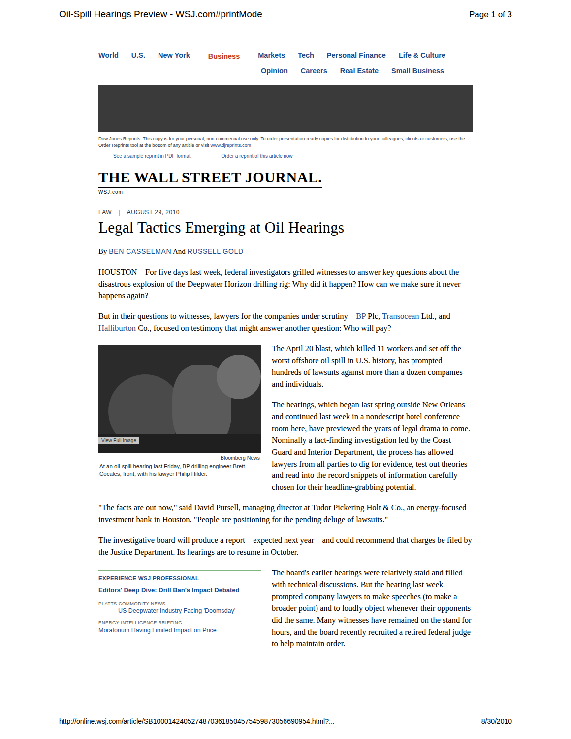Oil-Spill Hearings Preview - WSJ.com#printMode
Page 1 of 3
World
U.S.
New York
Business
Markets
Tech
Personal Finance
Life & Culture
Opinion
Careers
Real Estate
Small Business
Dow Jones Reprints: This copy is for your personal, non-commercial use only. To order presentation-ready copies for distribution to your colleagues, clients or customers, use the Order Reprints tool at the bottom of any article or visit www.djreprints.com
See a sample reprint in PDF format. Order a reprint of this article now
THE WALL STREET JOURNAL.
WSJ.com
LAW | AUGUST 29, 2010
Legal Tactics Emerging at Oil Hearings
By BEN CASSELMAN And RUSSELL GOLD
HOUSTON—For five days last week, federal investigators grilled witnesses to answer key questions about the disastrous explosion of the Deepwater Horizon drilling rig: Why did it happen? How can we make sure it never happens again?
But in their questions to witnesses, lawyers for the companies under scrutiny—BP Plc, Transocean Ltd., and Halliburton Co., focused on testimony that might answer another question: Who will pay?
View Full Image
Bloomberg News
At an oil-spill hearing last Friday, BP drilling engineer Brett Cocales, front, with his lawyer Philip Hilder.
The April 20 blast, which killed 11 workers and set off the worst offshore oil spill in U.S. history, has prompted hundreds of lawsuits against more than a dozen companies and individuals.
The hearings, which began last spring outside New Orleans and continued last week in a nondescript hotel conference room here, have previewed the years of legal drama to come. Nominally a fact-finding investigation led by the Coast Guard and Interior Department, the process has allowed lawyers from all parties to dig for evidence, test out theories and read into the record snippets of information carefully chosen for their headline-grabbing potential.
"The facts are out now," said David Pursell, managing director at Tudor Pickering Holt & Co., an energy-focused investment bank in Houston. "People are positioning for the pending deluge of lawsuits."
The investigative board will produce a report—expected next year—and could recommend that charges be filed by the Justice Department. Its hearings are to resume in October.
EXPERIENCE WSJ PROFESSIONAL
Editors' Deep Dive: Drill Ban's Impact Debated
PLATTS COMMODITY NEWS
US Deepwater Industry Facing 'Doomsday'
ENERGY INTELLIGENCE BRIEFING
Moratorium Having Limited Impact on Price
The board's earlier hearings were relatively staid and filled with technical discussions. But the hearing last week prompted company lawyers to make speeches (to make a broader point) and to loudly object whenever their opponents did the same. Many witnesses have remained on the stand for hours, and the board recently recruited a retired federal judge to help maintain order.
http://online.wsj.com/article/SB10001424052748703618504575459873056690954.html?...
8/30/2010